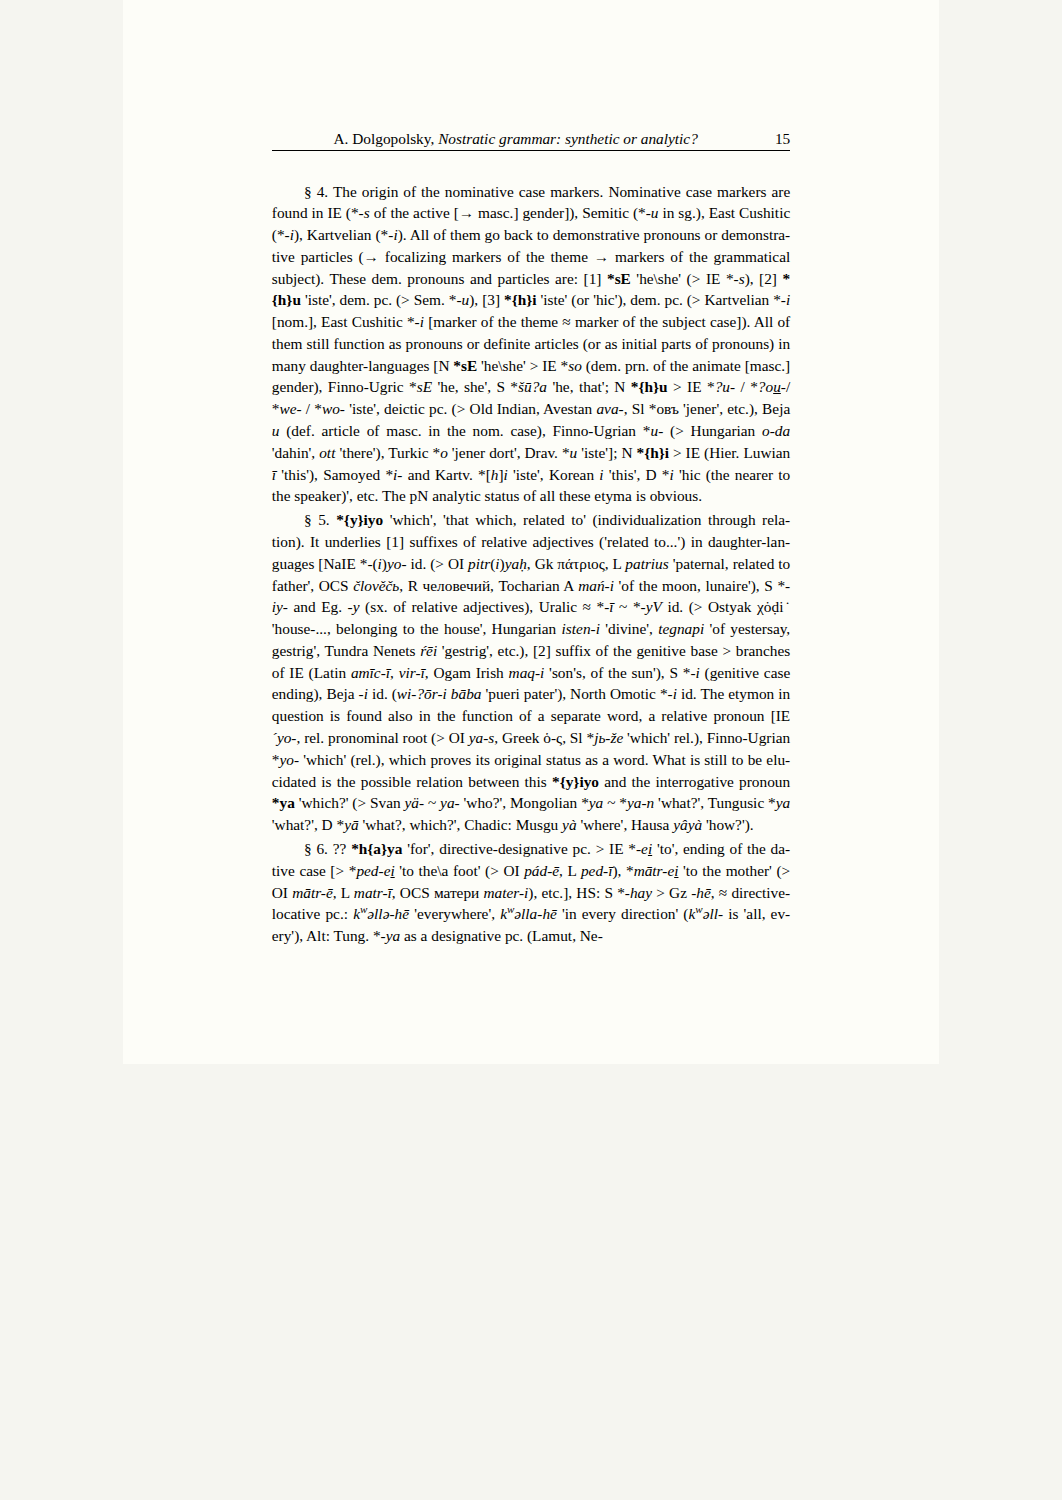A. Dolgopolsky, Nostratic grammar: synthetic or analytic? 15
§ 4. The origin of the nominative case markers. Nominative case markers are found in IE (*-s of the active [→ masc.] gender]), Semitic (*-u in sg.), East Cushitic (*-i), Kartvelian (*-i). All of them go back to demonstrative pronouns or demonstrative particles (→ focalizing markers of the theme → markers of the grammatical subject). These dem. pronouns and particles are: [1] *sE 'he\she' (> IE *-s), [2] *{h}u 'iste', dem. pc. (> Sem. *-u), [3] *{h}i 'iste' (or 'hic'), dem. pc. (> Kartvelian *-i [nom.], East Cushitic *-i [marker of the theme ≈ marker of the subject case]). All of them still function as pronouns or definite articles (or as initial parts of pronouns) in many daughter-languages [N *sE 'he\she' > IE *so (dem. prn. of the animate [masc.] gender), Finno-Ugric *sE 'he, she', S *šū?a 'he, that'; N *{h}u > IE *?u- / *?ou-/ *we- / *wo- 'iste', deictic pc. (> Old Indian, Avestan ava-, Sl *овъ 'jener', etc.), Beja u (def. article of masc. in the nom. case), Finno-Ugrian *u- (> Hungarian o-da 'dahin', ott 'there'), Turkic *o 'jener dort', Drav. *u 'iste']; N *{h}i > IE (Hier. Luwian ī 'this'), Samoyed *i- and Kartv. *[h]i 'iste', Korean i 'this', D *i 'hic (the nearer to the speaker)', etc. The pN analytic status of all these etyma is obvious.
§ 5. *{y}iyo 'which', 'that which, related to' (individualization through relation). It underlies [1] suffixes of relative adjectives ('related to...') in daughter-languages [NaIE *-(i)yo- id. (> OI pitr(i)yaḥ, Gk πάτριος, L patrius 'paternal, related to father', OCS člověčь, R человечий, Tocharian A mań-i 'of the moon, lunaire'), S *-iy- and Eg. -y (sx. of relative adjectives), Uralic ≈ *-ī ~ *-yV id. (> Ostyak χȯḍi˙ 'house-..., belonging to the house', Hungarian isten-i 'divine', tegnapi 'of yestersay, gestrig', Tundra Nenets ŕēi 'gestrig', etc.), [2] suffix of the genitive base > branches of IE (Latin amīc-ī, vir-ī, Ogam Irish maq-i 'son's, of the sun'), S *-i (genitive case ending), Beja -i id. (wi-?ōr-i bāba 'pueri pater'), North Omotic *-i id. The etymon in question is found also in the function of a separate word, a relative pronoun [IE ´yo-, rel. pronominal root (> OI ya-s, Greek ὁ-ς, Sl *jь-že 'which' rel.), Finno-Ugrian *yo- 'which' (rel.), which proves its original status as a word. What is still to be elucidated is the possible relation between this *{y}iyo and the interrogative pronoun *ya 'which?' (> Svan yä- ~ ya- 'who?', Mongolian *ya ~ *ya-n 'what?', Tungusic *ya 'what?', D *yā 'what?, which?', Chadic: Musgu yà 'where', Hausa yâyà 'how?').
§ 6. ?? *h{a}ya 'for', directive-designative pc. > IE *-ei 'to', ending of the dative case [> *ped-ei 'to the\a foot' (> OI pád-ē, L ped-ī), *mātr-ei 'to the mother' (> OI mātr-ē, L matr-ī, OCS матери mater-i), etc.], HS: S *-hay > Gz -hē, ≈ directive-locative pc.: kwəllə-hē 'everywhere', kwəlla-hē 'in every direction' (kwəll- is 'all, every'), Alt: Tung. *-ya as a designative pc. (Lamut, Ne-